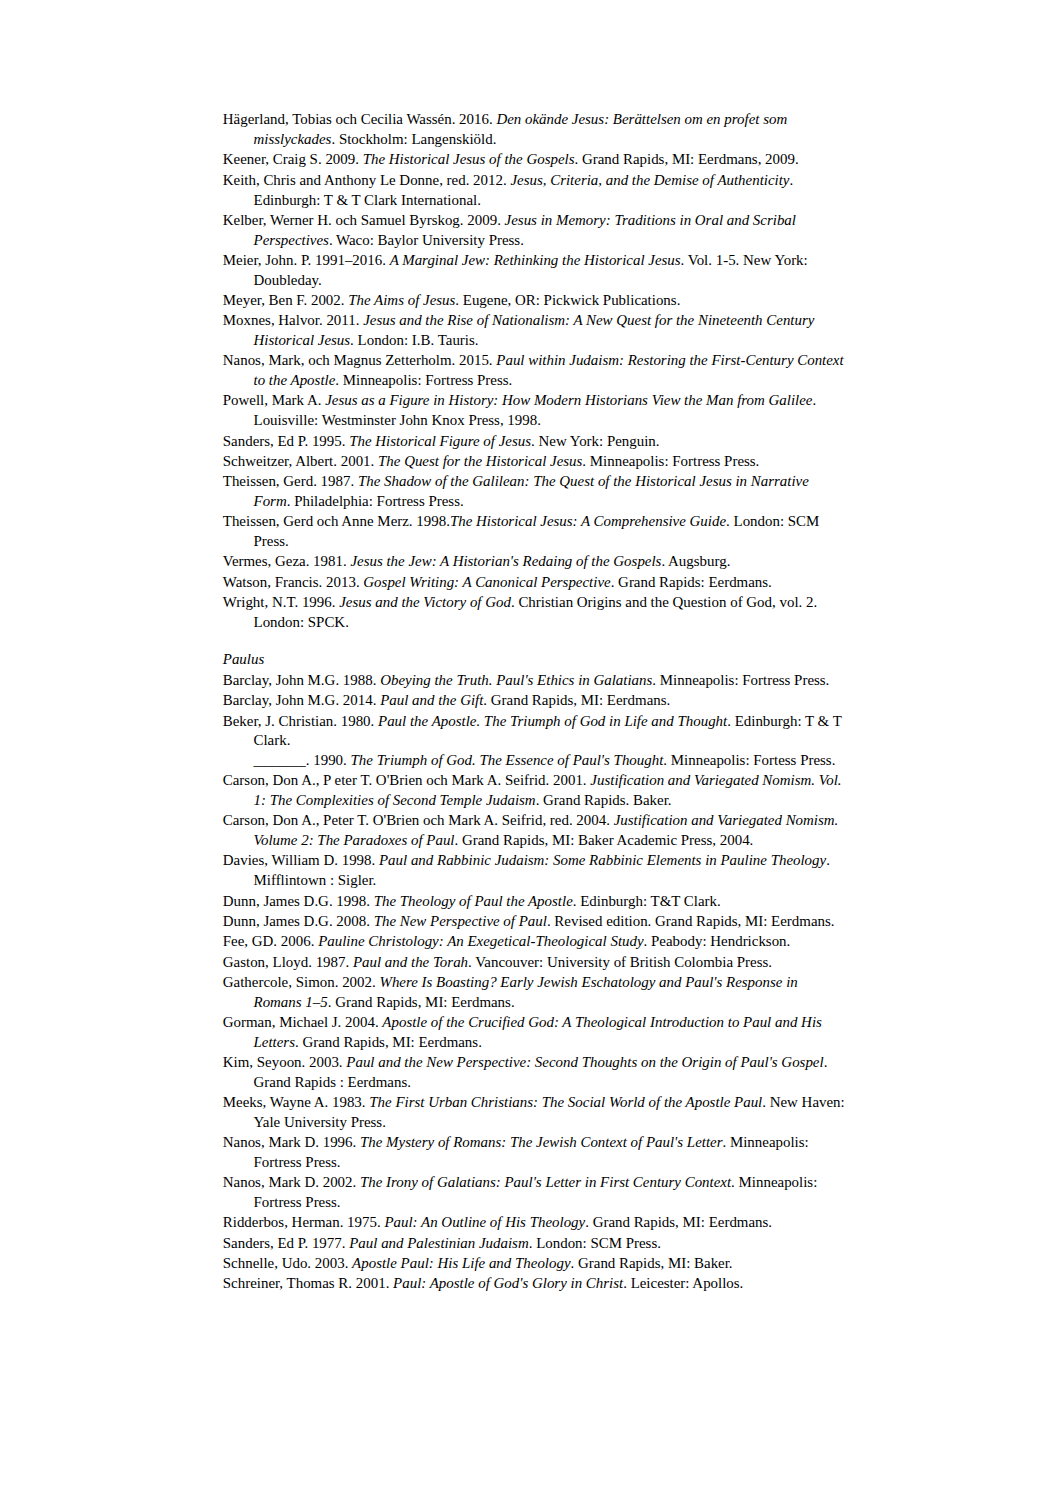Hägerland, Tobias och Cecilia Wassén. 2016. Den okände Jesus: Berättelsen om en profet som misslyckades. Stockholm: Langenskiöld.
Keener, Craig S. 2009. The Historical Jesus of the Gospels. Grand Rapids, MI: Eerdmans, 2009.
Keith, Chris and Anthony Le Donne, red. 2012. Jesus, Criteria, and the Demise of Authenticity. Edinburgh: T & T Clark International.
Kelber, Werner H. och Samuel Byrskog. 2009. Jesus in Memory: Traditions in Oral and Scribal Perspectives. Waco: Baylor University Press.
Meier, John. P. 1991–2016. A Marginal Jew: Rethinking the Historical Jesus. Vol. 1-5. New York: Doubleday.
Meyer, Ben F. 2002. The Aims of Jesus. Eugene, OR: Pickwick Publications.
Moxnes, Halvor. 2011. Jesus and the Rise of Nationalism: A New Quest for the Nineteenth Century Historical Jesus. London: I.B. Tauris.
Nanos, Mark, och Magnus Zetterholm. 2015. Paul within Judaism: Restoring the First-Century Context to the Apostle. Minneapolis: Fortress Press.
Powell, Mark A. Jesus as a Figure in History: How Modern Historians View the Man from Galilee. Louisville: Westminster John Knox Press, 1998.
Sanders, Ed P. 1995. The Historical Figure of Jesus. New York: Penguin.
Schweitzer, Albert. 2001. The Quest for the Historical Jesus. Minneapolis: Fortress Press.
Theissen, Gerd. 1987. The Shadow of the Galilean: The Quest of the Historical Jesus in Narrative Form. Philadelphia: Fortress Press.
Theissen, Gerd och Anne Merz. 1998.The Historical Jesus: A Comprehensive Guide. London: SCM Press.
Vermes, Geza. 1981. Jesus the Jew: A Historian's Redaing of the Gospels. Augsburg.
Watson, Francis. 2013. Gospel Writing: A Canonical Perspective. Grand Rapids: Eerdmans.
Wright, N.T. 1996. Jesus and the Victory of God. Christian Origins and the Question of God, vol. 2. London: SPCK.
Paulus
Barclay, John M.G. 1988. Obeying the Truth. Paul's Ethics in Galatians. Minneapolis: Fortress Press.
Barclay, John M.G. 2014. Paul and the Gift. Grand Rapids, MI: Eerdmans.
Beker, J. Christian. 1980. Paul the Apostle. The Triumph of God in Life and Thought. Edinburgh: T & T Clark.
_______. 1990. The Triumph of God. The Essence of Paul's Thought. Minneapolis: Fortess Press.
Carson, Don A., P eter T. O'Brien och Mark A. Seifrid. 2001. Justification and Variegated Nomism. Vol. 1: The Complexities of Second Temple Judaism. Grand Rapids. Baker.
Carson, Don A., Peter T. O'Brien och Mark A. Seifrid, red. 2004. Justification and Variegated Nomism. Volume 2: The Paradoxes of Paul. Grand Rapids, MI: Baker Academic Press, 2004.
Davies, William D. 1998. Paul and Rabbinic Judaism: Some Rabbinic Elements in Pauline Theology. Mifflintown : Sigler.
Dunn, James D.G. 1998. The Theology of Paul the Apostle. Edinburgh: T&T Clark.
Dunn, James D.G. 2008. The New Perspective of Paul. Revised edition. Grand Rapids, MI: Eerdmans.
Fee, GD. 2006. Pauline Christology: An Exegetical-Theological Study. Peabody: Hendrickson.
Gaston, Lloyd. 1987. Paul and the Torah. Vancouver: University of British Colombia Press.
Gathercole, Simon. 2002. Where Is Boasting? Early Jewish Eschatology and Paul's Response in Romans 1–5. Grand Rapids, MI: Eerdmans.
Gorman, Michael J. 2004. Apostle of the Crucified God: A Theological Introduction to Paul and His Letters. Grand Rapids, MI: Eerdmans.
Kim, Seyoon. 2003. Paul and the New Perspective: Second Thoughts on the Origin of Paul's Gospel. Grand Rapids : Eerdmans.
Meeks, Wayne A. 1983. The First Urban Christians: The Social World of the Apostle Paul. New Haven: Yale University Press.
Nanos, Mark D. 1996. The Mystery of Romans: The Jewish Context of Paul's Letter. Minneapolis: Fortress Press.
Nanos, Mark D. 2002. The Irony of Galatians: Paul's Letter in First Century Context. Minneapolis: Fortress Press.
Ridderbos, Herman. 1975. Paul: An Outline of His Theology. Grand Rapids, MI: Eerdmans.
Sanders, Ed P. 1977. Paul and Palestinian Judaism. London: SCM Press.
Schnelle, Udo. 2003. Apostle Paul: His Life and Theology. Grand Rapids, MI: Baker.
Schreiner, Thomas R. 2001. Paul: Apostle of God's Glory in Christ. Leicester: Apollos.